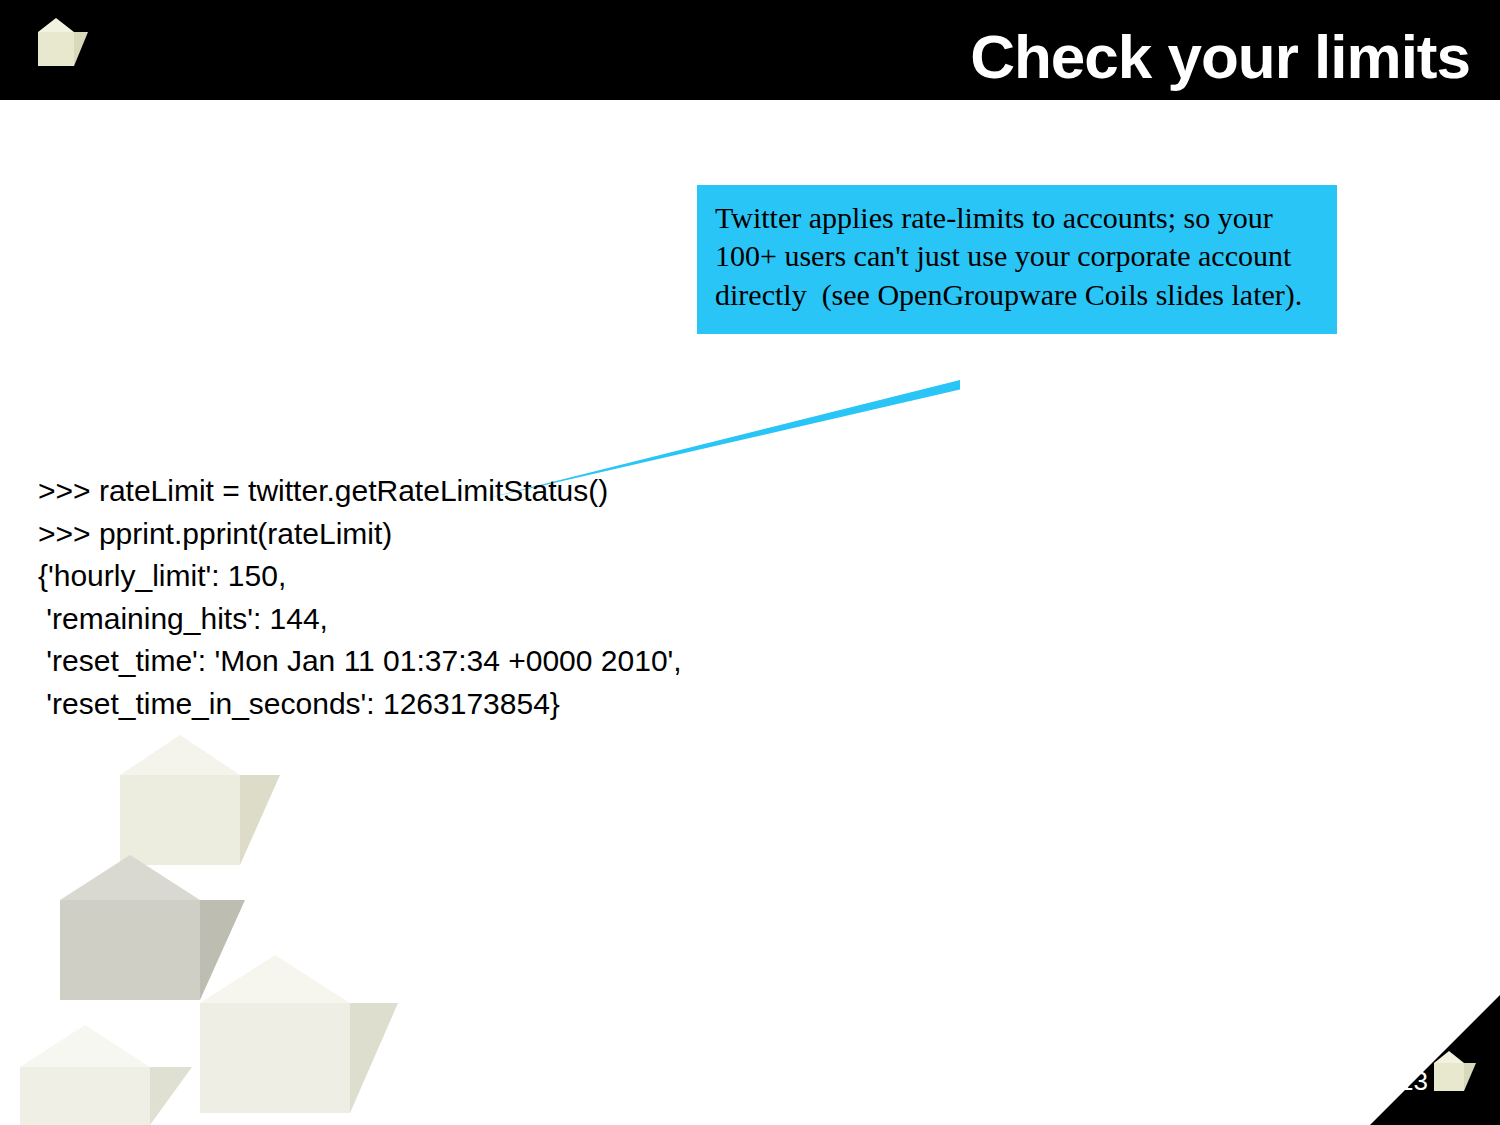Check your limits
Twitter applies rate-limits to accounts; so your 100+ users can't just use your corporate account directly (see OpenGroupware Coils slides later).
>>> rateLimit = twitter.getRateLimitStatus()
>>> pprint.pprint(rateLimit)
{'hourly_limit': 150,
 'remaining_hits': 144,
 'reset_time': 'Mon Jan 11 01:37:34 +0000 2010',
 'reset_time_in_seconds': 1263173854}
13